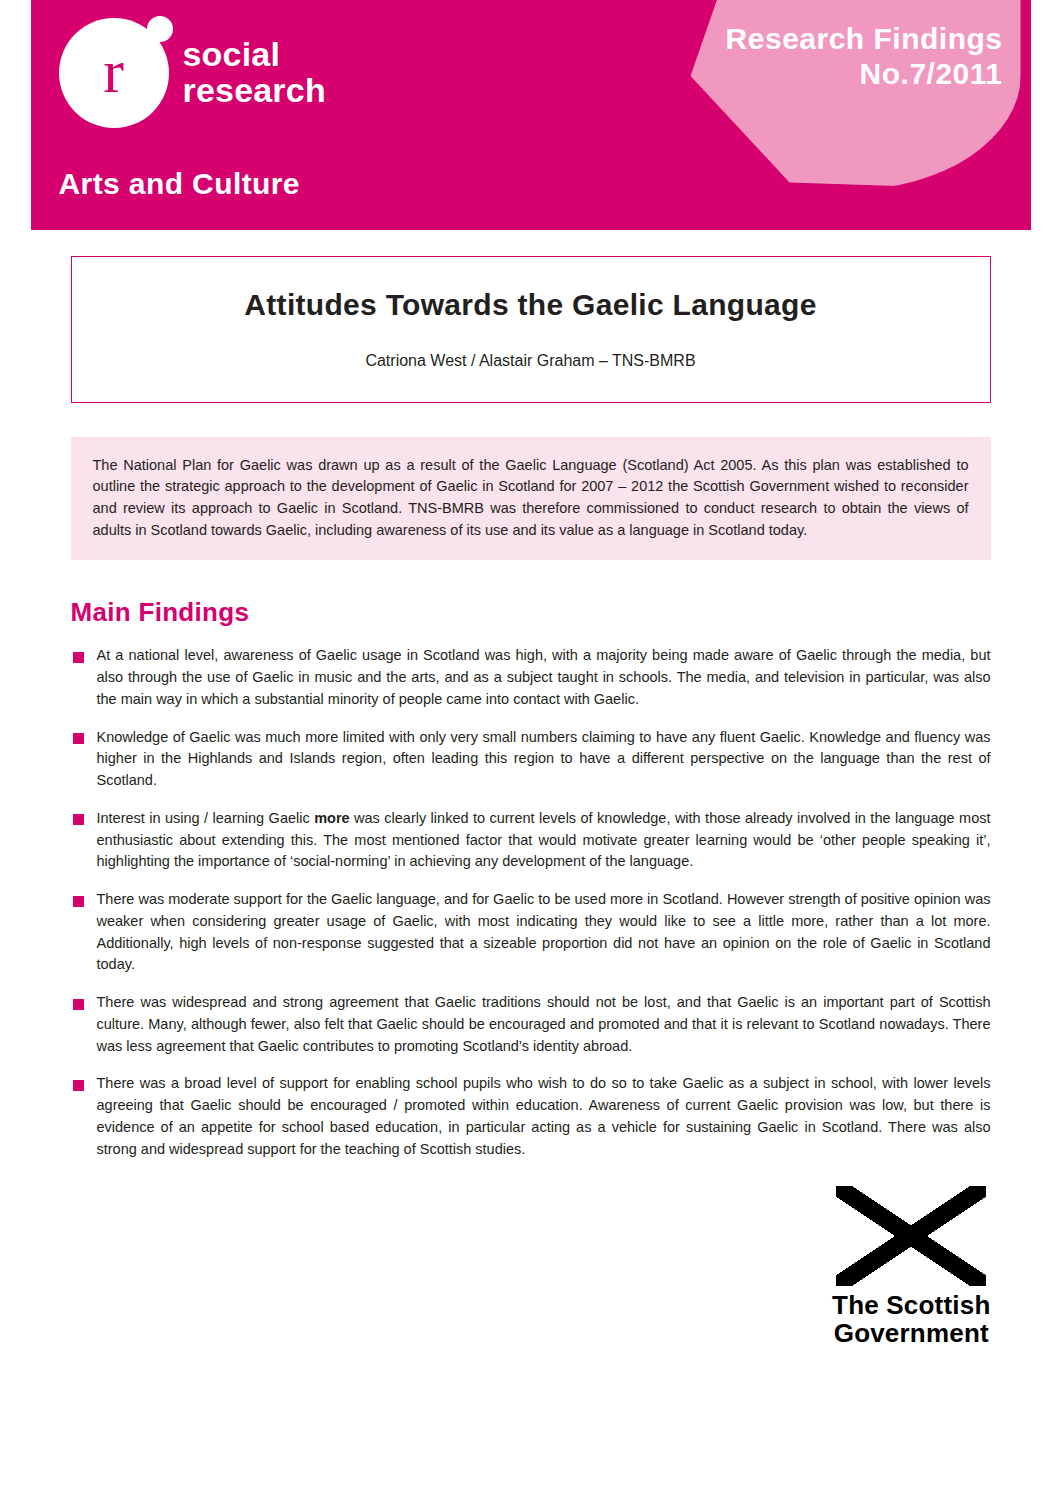Research Findings
No.7/2011
social research
Arts and Culture
Attitudes Towards the Gaelic Language
Catriona West / Alastair Graham – TNS-BMRB
The National Plan for Gaelic was drawn up as a result of the Gaelic Language (Scotland) Act 2005. As this plan was established to outline the strategic approach to the development of Gaelic in Scotland for 2007 – 2012 the Scottish Government wished to reconsider and review its approach to Gaelic in Scotland. TNS-BMRB was therefore commissioned to conduct research to obtain the views of adults in Scotland towards Gaelic, including awareness of its use and its value as a language in Scotland today.
Main Findings
At a national level, awareness of Gaelic usage in Scotland was high, with a majority being made aware of Gaelic through the media, but also through the use of Gaelic in music and the arts, and as a subject taught in schools. The media, and television in particular, was also the main way in which a substantial minority of people came into contact with Gaelic.
Knowledge of Gaelic was much more limited with only very small numbers claiming to have any fluent Gaelic. Knowledge and fluency was higher in the Highlands and Islands region, often leading this region to have a different perspective on the language than the rest of Scotland.
Interest in using / learning Gaelic more was clearly linked to current levels of knowledge, with those already involved in the language most enthusiastic about extending this. The most mentioned factor that would motivate greater learning would be ‘other people speaking it’, highlighting the importance of ‘social-norming’ in achieving any development of the language.
There was moderate support for the Gaelic language, and for Gaelic to be used more in Scotland. However strength of positive opinion was weaker when considering greater usage of Gaelic, with most indicating they would like to see a little more, rather than a lot more. Additionally, high levels of non-response suggested that a sizeable proportion did not have an opinion on the role of Gaelic in Scotland today.
There was widespread and strong agreement that Gaelic traditions should not be lost, and that Gaelic is an important part of Scottish culture. Many, although fewer, also felt that Gaelic should be encouraged and promoted and that it is relevant to Scotland nowadays. There was less agreement that Gaelic contributes to promoting Scotland’s identity abroad.
There was a broad level of support for enabling school pupils who wish to do so to take Gaelic as a subject in school, with lower levels agreeing that Gaelic should be encouraged / promoted within education. Awareness of current Gaelic provision was low, but there is evidence of an appetite for school based education, in particular acting as a vehicle for sustaining Gaelic in Scotland. There was also strong and widespread support for the teaching of Scottish studies.
The Scottish Government